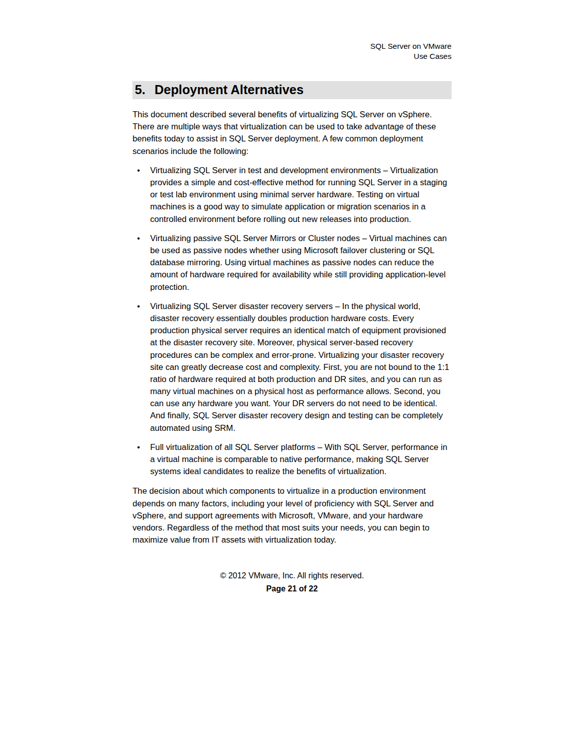SQL Server on VMware
Use Cases
5. Deployment Alternatives
This document described several benefits of virtualizing SQL Server on vSphere. There are multiple ways that virtualization can be used to take advantage of these benefits today to assist in SQL Server deployment. A few common deployment scenarios include the following:
Virtualizing SQL Server in test and development environments – Virtualization provides a simple and cost-effective method for running SQL Server in a staging or test lab environment using minimal server hardware. Testing on virtual machines is a good way to simulate application or migration scenarios in a controlled environment before rolling out new releases into production.
Virtualizing passive SQL Server Mirrors or Cluster nodes – Virtual machines can be used as passive nodes whether using Microsoft failover clustering or SQL database mirroring. Using virtual machines as passive nodes can reduce the amount of hardware required for availability while still providing application-level protection.
Virtualizing SQL Server disaster recovery servers – In the physical world, disaster recovery essentially doubles production hardware costs. Every production physical server requires an identical match of equipment provisioned at the disaster recovery site. Moreover, physical server-based recovery procedures can be complex and error-prone. Virtualizing your disaster recovery site can greatly decrease cost and complexity. First, you are not bound to the 1:1 ratio of hardware required at both production and DR sites, and you can run as many virtual machines on a physical host as performance allows. Second, you can use any hardware you want. Your DR servers do not need to be identical. And finally, SQL Server disaster recovery design and testing can be completely automated using SRM.
Full virtualization of all SQL Server platforms – With SQL Server, performance in a virtual machine is comparable to native performance, making SQL Server systems ideal candidates to realize the benefits of virtualization.
The decision about which components to virtualize in a production environment depends on many factors, including your level of proficiency with SQL Server and vSphere, and support agreements with Microsoft, VMware, and your hardware vendors. Regardless of the method that most suits your needs, you can begin to maximize value from IT assets with virtualization today.
© 2012 VMware, Inc. All rights reserved.
Page 21 of 22